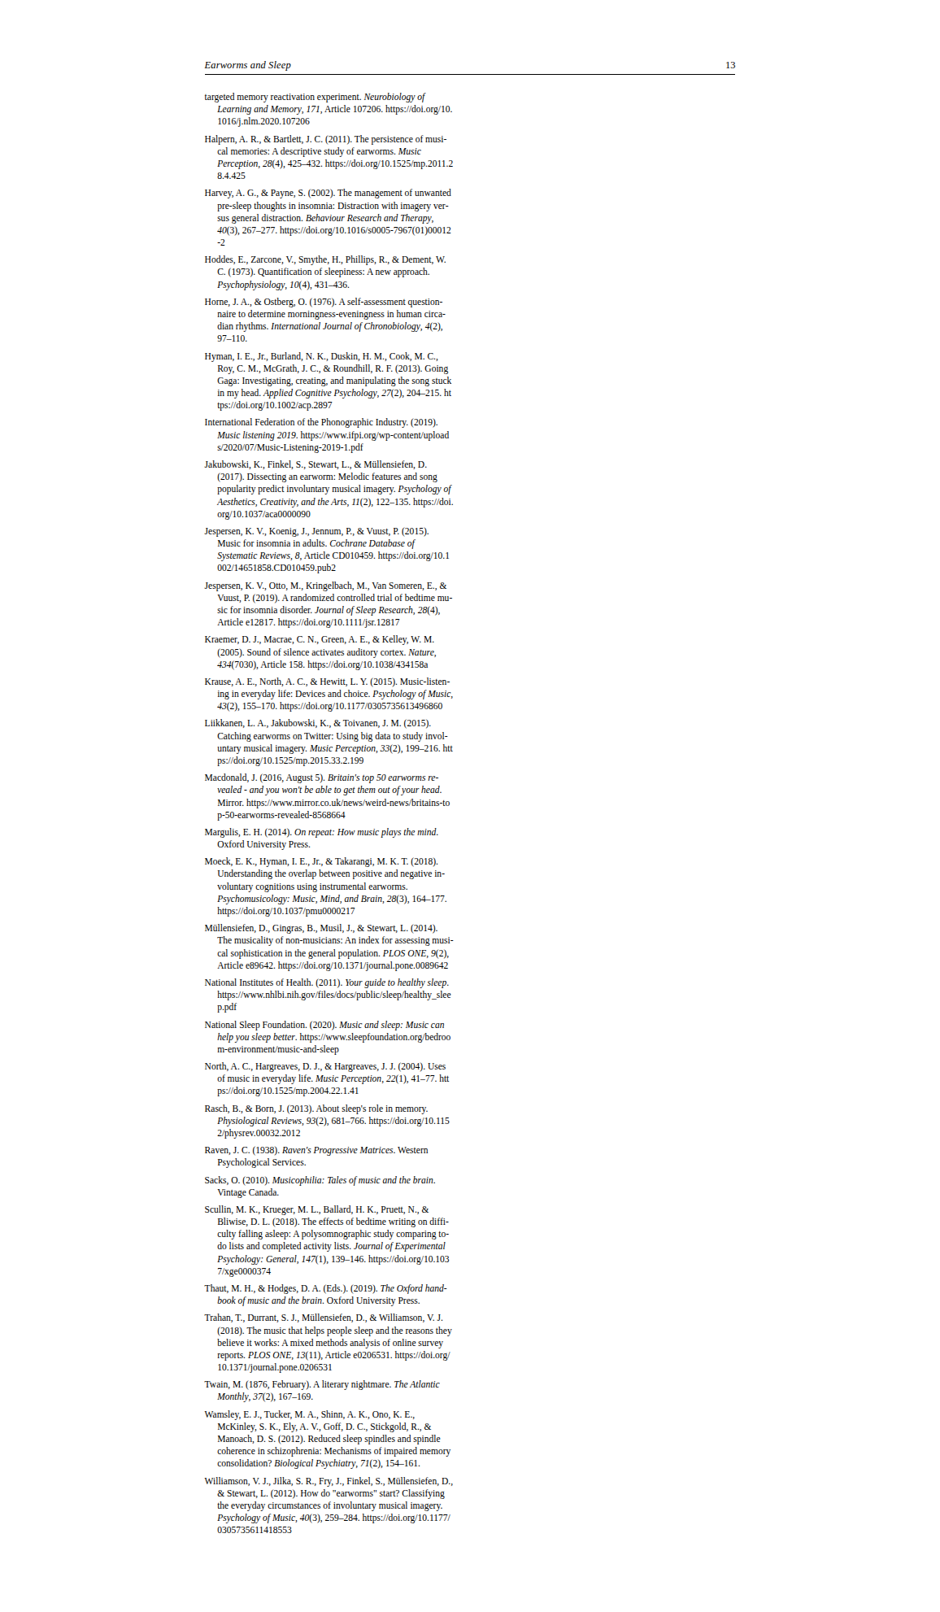Earworms and Sleep 13
targeted memory reactivation experiment. Neurobiology of Learning and Memory, 171, Article 107206. https://doi.org/10.1016/j.nlm.2020.107206
Halpern, A. R., & Bartlett, J. C. (2011). The persistence of musical memories: A descriptive study of earworms. Music Perception, 28(4), 425–432. https://doi.org/10.1525/mp.2011.28.4.425
Harvey, A. G., & Payne, S. (2002). The management of unwanted pre-sleep thoughts in insomnia: Distraction with imagery versus general distraction. Behaviour Research and Therapy, 40(3), 267–277. https://doi.org/10.1016/s0005-7967(01)00012-2
Hoddes, E., Zarcone, V., Smythe, H., Phillips, R., & Dement, W. C. (1973). Quantification of sleepiness: A new approach. Psychophysiology, 10(4), 431–436.
Horne, J. A., & Ostberg, O. (1976). A self-assessment questionnaire to determine morningness-eveningness in human circadian rhythms. International Journal of Chronobiology, 4(2), 97–110.
Hyman, I. E., Jr., Burland, N. K., Duskin, H. M., Cook, M. C., Roy, C. M., McGrath, J. C., & Roundhill, R. F. (2013). Going Gaga: Investigating, creating, and manipulating the song stuck in my head. Applied Cognitive Psychology, 27(2), 204–215. https://doi.org/10.1002/acp.2897
International Federation of the Phonographic Industry. (2019). Music listening 2019. https://www.ifpi.org/wp-content/uploads/2020/07/Music-Listening-2019-1.pdf
Jakubowski, K., Finkel, S., Stewart, L., & Müllensiefen, D. (2017). Dissecting an earworm: Melodic features and song popularity predict involuntary musical imagery. Psychology of Aesthetics, Creativity, and the Arts, 11(2), 122–135. https://doi.org/10.1037/aca0000090
Jespersen, K. V., Koenig, J., Jennum, P., & Vuust, P. (2015). Music for insomnia in adults. Cochrane Database of Systematic Reviews, 8, Article CD010459. https://doi.org/10.1002/14651858.CD010459.pub2
Jespersen, K. V., Otto, M., Kringelbach, M., Van Someren, E., & Vuust, P. (2019). A randomized controlled trial of bedtime music for insomnia disorder. Journal of Sleep Research, 28(4), Article e12817. https://doi.org/10.1111/jsr.12817
Kraemer, D. J., Macrae, C. N., Green, A. E., & Kelley, W. M. (2005). Sound of silence activates auditory cortex. Nature, 434(7030), Article 158. https://doi.org/10.1038/434158a
Krause, A. E., North, A. C., & Hewitt, L. Y. (2015). Music-listening in everyday life: Devices and choice. Psychology of Music, 43(2), 155–170. https://doi.org/10.1177/0305735613496860
Liikkanen, L. A., Jakubowski, K., & Toivanen, J. M. (2015). Catching earworms on Twitter: Using big data to study involuntary musical imagery. Music Perception, 33(2), 199–216. https://doi.org/10.1525/mp.2015.33.2.199
Macdonald, J. (2016, August 5). Britain's top 50 earworms revealed - and you won't be able to get them out of your head. Mirror. https://www.mirror.co.uk/news/weird-news/britains-top-50-earworms-revealed-8568664
Margulis, E. H. (2014). On repeat: How music plays the mind. Oxford University Press.
Moeck, E. K., Hyman, I. E., Jr., & Takarangi, M. K. T. (2018). Understanding the overlap between positive and negative involuntary cognitions using instrumental earworms. Psychomusicology: Music, Mind, and Brain, 28(3), 164–177. https://doi.org/10.1037/pmu0000217
Müllensiefen, D., Gingras, B., Musil, J., & Stewart, L. (2014). The musicality of non-musicians: An index for assessing musical sophistication in the general population. PLOS ONE, 9(2), Article e89642. https://doi.org/10.1371/journal.pone.0089642
National Institutes of Health. (2011). Your guide to healthy sleep. https://www.nhlbi.nih.gov/files/docs/public/sleep/healthy_sleep.pdf
National Sleep Foundation. (2020). Music and sleep: Music can help you sleep better. https://www.sleepfoundation.org/bedroom-environment/music-and-sleep
North, A. C., Hargreaves, D. J., & Hargreaves, J. J. (2004). Uses of music in everyday life. Music Perception, 22(1), 41–77. https://doi.org/10.1525/mp.2004.22.1.41
Rasch, B., & Born, J. (2013). About sleep's role in memory. Physiological Reviews, 93(2), 681–766. https://doi.org/10.1152/physrev.00032.2012
Raven, J. C. (1938). Raven's Progressive Matrices. Western Psychological Services.
Sacks, O. (2010). Musicophilia: Tales of music and the brain. Vintage Canada.
Scullin, M. K., Krueger, M. L., Ballard, H. K., Pruett, N., & Bliwise, D. L. (2018). The effects of bedtime writing on difficulty falling asleep: A polysomnographic study comparing to-do lists and completed activity lists. Journal of Experimental Psychology: General, 147(1), 139–146. https://doi.org/10.1037/xge0000374
Thaut, M. H., & Hodges, D. A. (Eds.). (2019). The Oxford handbook of music and the brain. Oxford University Press.
Trahan, T., Durrant, S. J., Müllensiefen, D., & Williamson, V. J. (2018). The music that helps people sleep and the reasons they believe it works: A mixed methods analysis of online survey reports. PLOS ONE, 13(11), Article e0206531. https://doi.org/10.1371/journal.pone.0206531
Twain, M. (1876, February). A literary nightmare. The Atlantic Monthly, 37(2), 167–169.
Wamsley, E. J., Tucker, M. A., Shinn, A. K., Ono, K. E., McKinley, S. K., Ely, A. V., Goff, D. C., Stickgold, R., & Manoach, D. S. (2012). Reduced sleep spindles and spindle coherence in schizophrenia: Mechanisms of impaired memory consolidation? Biological Psychiatry, 71(2), 154–161.
Williamson, V. J., Jilka, S. R., Fry, J., Finkel, S., Müllensiefen, D., & Stewart, L. (2012). How do "earworms" start? Classifying the everyday circumstances of involuntary musical imagery. Psychology of Music, 40(3), 259–284. https://doi.org/10.1177/0305735611418553